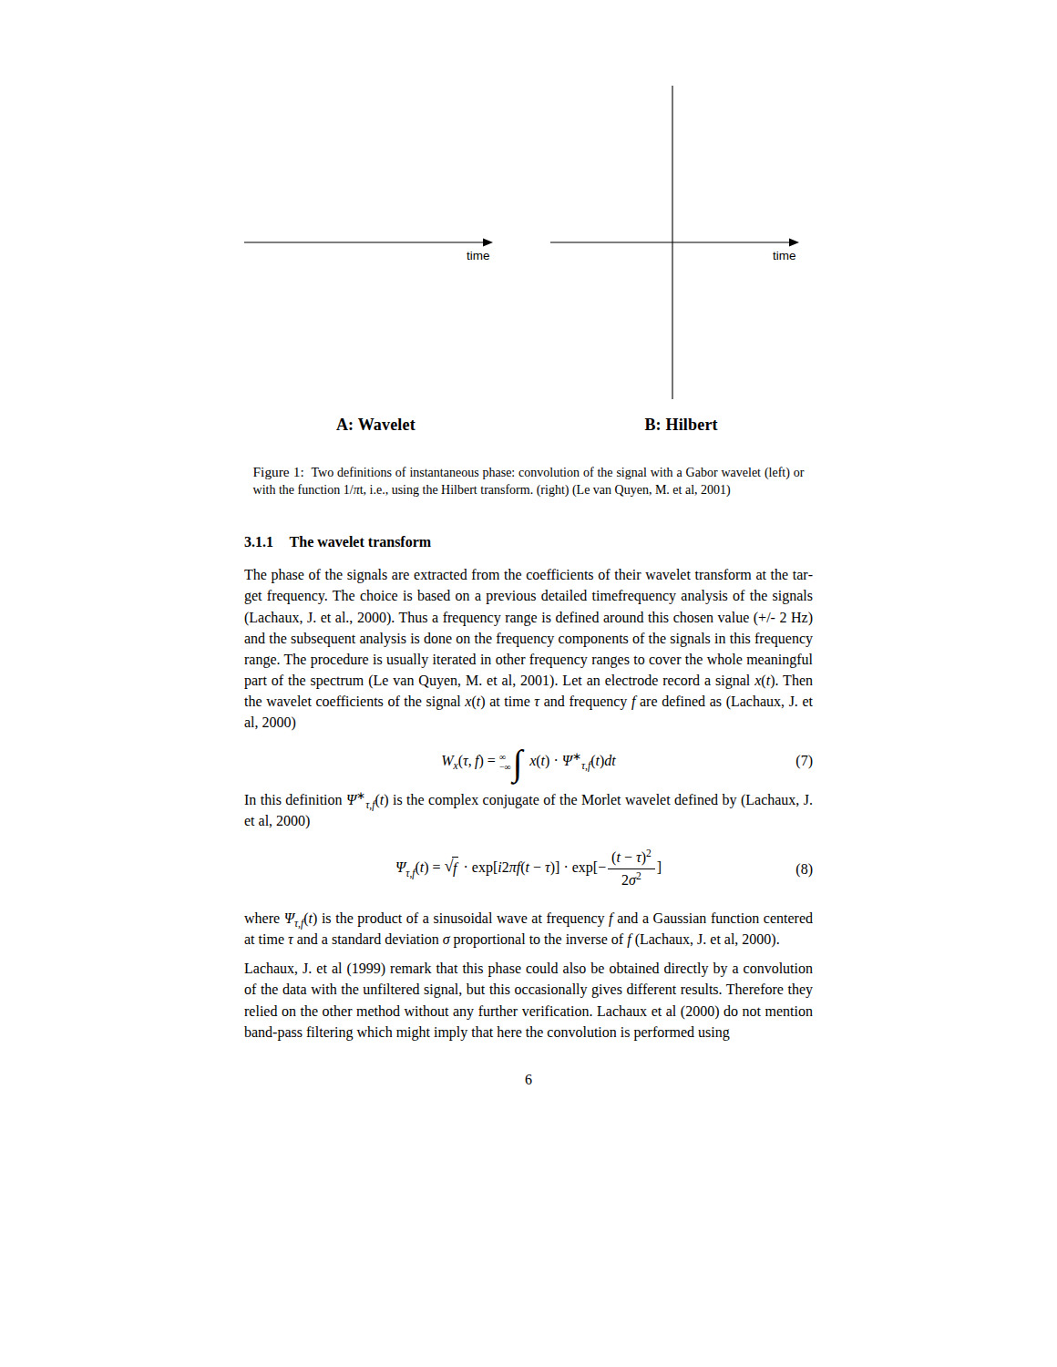time time time
A: Wavelet
time
B: Hilbert
Figure 1: Two definitions of instantaneous phase: convolution of the signal with a Gabor wavelet (left) or with the function 1/πt, i.e., using the Hilbert transform. (right) (Le van Quyen, M. et al, 2001)
3.1.1 The wavelet transform
The phase of the signals are extracted from the coefficients of their wavelet transform at the target frequency. The choice is based on a previous detailed timefrequency analysis of the signals (Lachaux, J. et al., 2000). Thus a frequency range is defined around this chosen value (+/- 2 Hz) and the subsequent analysis is done on the frequency components of the signals in this frequency range. The procedure is usually iterated in other frequency ranges to cover the whole meaningful part of the spectrum (Le van Quyen, M. et al, 2001). Let an electrode record a signal x(t). Then the wavelet coefficients of the signal x(t) at time τ and frequency f are defined as (Lachaux, J. et al, 2000)
Wx(τ, f) = ∞−∞∫ x(t) · Ψ∗τ,f(t)dt
(7)
In this definition Ψ∗τ,f(t) is the complex conjugate of the Morlet wavelet defined by (Lachaux, J. et al, 2000)
Ψτ,f(t) = f · exp[i2πf(t − τ)] · exp[−(t − τ)22σ2]
(8)
where Ψτ,f(t) is the product of a sinusoidal wave at frequency f and a Gaussian function centered at time τ and a standard deviation σ proportional to the inverse of f (Lachaux, J. et al, 2000).
Lachaux, J. et al (1999) remark that this phase could also be obtained directly by a convolution of the data with the unfiltered signal, but this occasionally gives different results. Therefore they relied on the other method without any further verification. Lachaux et al (2000) do not mention band-pass filtering which might imply that here the convolution is performed using
6